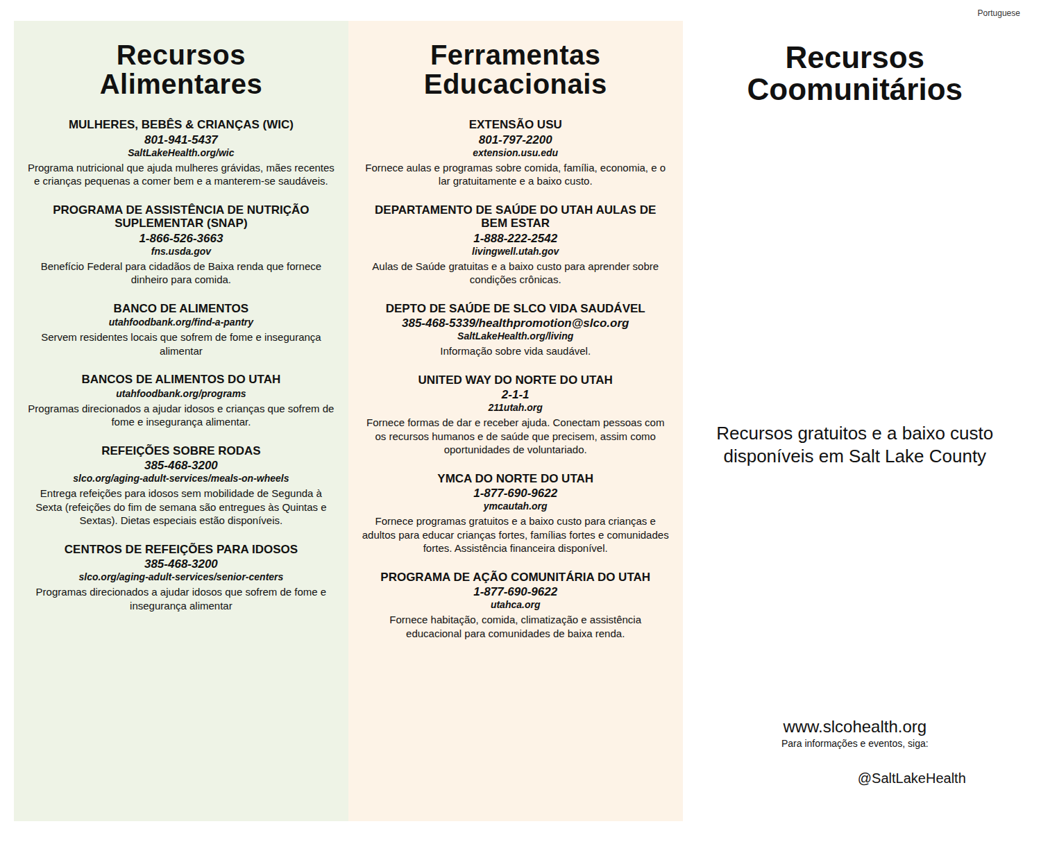Recursos
Alimentares
Mulheres, Bebês & Crianças (WIC)
801-941-5437
SaltLakeHealth.org/wic
Programa nutricional que ajuda mulheres grávidas, mães recentes e crianças pequenas a comer bem e a manterem-se saudáveis.
Programa de Assistência de Nutrição Suplementar (SNAP)
1-866-526-3663
fns.usda.gov
Benefício Federal para cidadãos de Baixa renda que fornece dinheiro para comida.
Banco de Alimentos
utahfoodbank.org/find-a-pantry
Servem residentes locais que sofrem de fome e insegurança alimentar
Bancos de Alimentos do Utah
utahfoodbank.org/programs
Programas direcionados a ajudar idosos e crianças que sofrem de fome e insegurança alimentar.
Refeições Sobre Rodas
385-468-3200
slco.org/aging-adult-services/meals-on-wheels
Entrega refeições para idosos sem mobilidade de Segunda à Sexta (refeições do fim de semana são entregues às Quintas e Sextas). Dietas especiais estão disponíveis.
Centros de Refeições para Idosos
385-468-3200
slco.org/aging-adult-services/senior-centers
Programas direcionados a ajudar idosos que sofrem de fome e insegurança alimentar
Ferramentas
Educacionais
Extensão USU
801-797-2200
extension.usu.edu
Fornece aulas e programas sobre comida, família, economia, e o lar gratuitamente e a baixo custo.
Departamento de Saúde do Utah Aulas de Bem Estar
1-888-222-2542
livingwell.utah.gov
Aulas de Saúde gratuitas e a baixo custo para aprender sobre condições crônicas.
Depto de Saúde de SLCo Vida Saudável
385-468-5339/healthpromotion@slco.org
SaltLakeHealth.org/living
Informação sobre vida saudável.
United Way do Norte do Utah
2-1-1
211utah.org
Fornece formas de dar e receber ajuda. Conectam pessoas com os recursos humanos e de saúde que precisem, assim como oportunidades de voluntariado.
YMCA do Norte do Utah
1-877-690-9622
ymcautah.org
Fornece programas gratuitos e a baixo custo para crianças e adultos para educar crianças fortes, famílias fortes e comunidades fortes. Assistência financeira disponível.
Programa de Ação Comunitária do Utah
1-877-690-9622
utahca.org
Fornece habitação, comida, climatização e assistência educacional para comunidades de baixa renda.
Portuguese
Recursos
Coomunitários
Recursos gratuitos e a baixo custo disponíveis em Salt Lake County
www.slcohealth.org
Para informações e eventos, siga:
@SaltLakeHealth